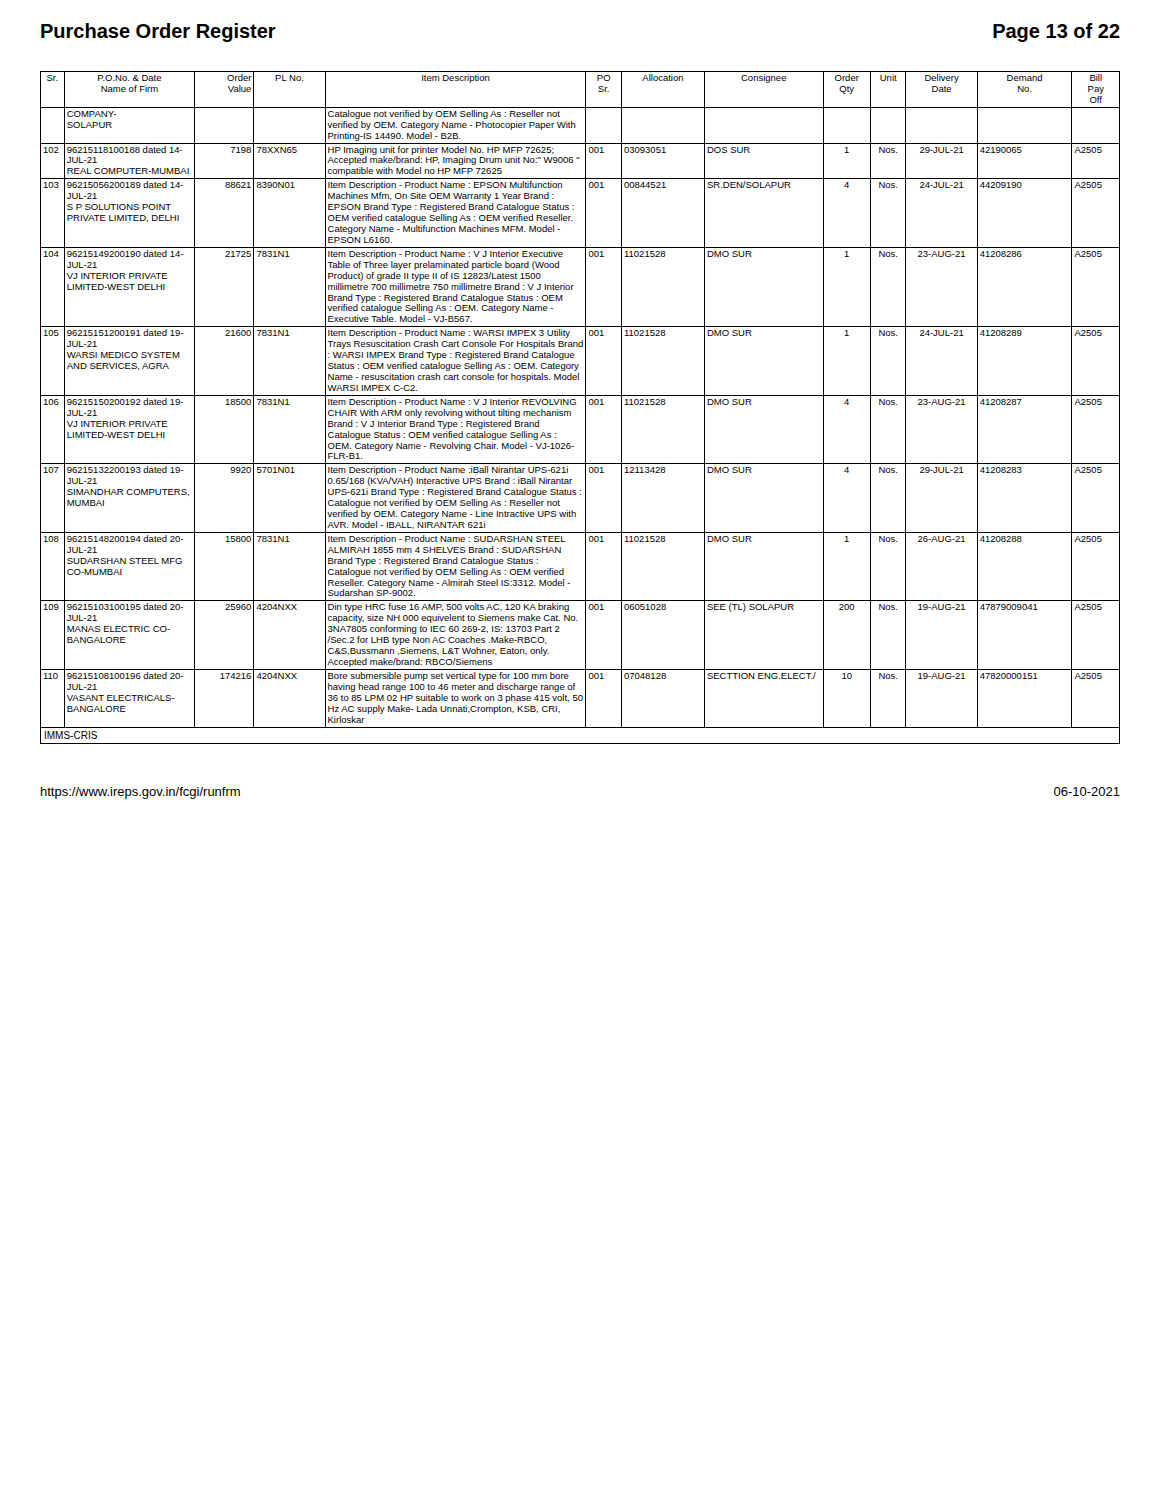Purchase Order Register
Page 13 of 22
| Sr. | P.O.No. & Date Name of Firm | Order Value | PL No. | Item Description | PO Sr. | Allocation | Consignee | Order Qty | Unit | Delivery Date | Demand No. | Bill Pay Off |
| --- | --- | --- | --- | --- | --- | --- | --- | --- | --- | --- | --- | --- |
| | COMPANY- SOLAPUR | | | Catalogue not verified by OEM Selling As : Reseller not verified by OEM. Category Name - Photocopier Paper With Printing-IS 14490. Model - B2B. | | | | | | | | |
| 102 | 96215118100188 dated 14-JUL-21 REAL COMPUTER-MUMBAI | 7198 | 78XXN65 | HP Imaging unit for printer Model No. HP MFP 72625; Accepted make/brand: HP, Imaging Drum unit No:" W9006 " compatible with Model no HP MFP 72625 | 001 | 03093051 | DOS SUR | 1 | Nos. | 29-JUL-21 | 42190065 | A2505 |
| 103 | 96215056200189 dated 14-JUL-21 S P SOLUTIONS POINT PRIVATE LIMITED, DELHI | 88621 | 8390N01 | Item Description - Product Name : EPSON Multifunction Machines Mfm, On Site OEM Warranty 1 Year Brand : EPSON Brand Type : Registered Brand Catalogue Status : OEM verified catalogue Selling As : OEM verified Reseller. Category Name - Multifunction Machines MFM. Model - EPSON L6160. | 001 | 00844521 | SR.DEN/SOLAPUR | 4 | Nos. | 24-JUL-21 | 44209190 | A2505 |
| 104 | 96215149200190 dated 14-JUL-21 VJ INTERIOR PRIVATE LIMITED-WEST DELHI | 21725 | 7831N1 | Item Description - Product Name : V J Interior Executive Table of Three layer prelaminated particle board (Wood Product) of grade II type II of IS 12823/Latest 1500 millimetre 700 millimetre 750 millimetre Brand : V J Interior Brand Type : Registered Brand Catalogue Status : OEM verified catalogue Selling As : OEM. Category Name - Executive Table. Model - VJ-B567. | 001 | 11021528 | DMO SUR | 1 | Nos. | 23-AUG-21 | 41208286 | A2505 |
| 105 | 96215151200191 dated 19-JUL-21 WARSI MEDICO SYSTEM AND SERVICES, AGRA | 21600 | 7831N1 | Item Description - Product Name : WARSI IMPEX 3 Utility Trays Resuscitation Crash Cart Console For Hospitals Brand : WARSI IMPEX Brand Type : Registered Brand Catalogue Status : OEM verified catalogue Selling As : OEM. Category Name - resuscitation crash cart console for hospitals. Model WARSI IMPEX C-C2. | 001 | 11021528 | DMO SUR | 1 | Nos. | 24-JUL-21 | 41208289 | A2505 |
| 106 | 96215150200192 dated 19-JUL-21 VJ INTERIOR PRIVATE LIMITED-WEST DELHI | 18500 | 7831N1 | Item Description - Product Name : V J Interior REVOLVING CHAIR With ARM only revolving without tilting mechanism Brand : V J Interior Brand Type : Registered Brand Catalogue Status : OEM verified catalogue Selling As : OEM. Category Name - Revolving Chair. Model - VJ-1026-FLR-B1. | 001 | 11021528 | DMO SUR | 4 | Nos. | 23-AUG-21 | 41208287 | A2505 |
| 107 | 96215132200193 dated 19-JUL-21 SIMANDHAR COMPUTERS, MUMBAI | 9920 | 5701N01 | Item Description - Product Name :iBall Nirantar UPS-621i 0.65/168 (KVA/VAH) Interactive UPS Brand : iBall Nirantar UPS-621i Brand Type : Registered Brand Catalogue Status : Catalogue not verified by OEM Selling As : Reseller not verified by OEM. Category Name - Line Intractive UPS with AVR. Model - IBALL, NIRANTAR 621i | 001 | 12113428 | DMO SUR | 4 | Nos. | 29-JUL-21 | 41208283 | A2505 |
| 108 | 96215148200194 dated 20-JUL-21 SUDARSHAN STEEL MFG CO-MUMBAI | 15800 | 7831N1 | Item Description - Product Name : SUDARSHAN STEEL ALMIRAH 1855 mm 4 SHELVES Brand : SUDARSHAN Brand Type : Registered Brand Catalogue Status : Catalogue not verified by OEM Selling As : OEM verified Reseller. Category Name - Almirah Steel IS:3312. Model - Sudarshan SP-9002. | 001 | 11021528 | DMO SUR | 1 | Nos. | 26-AUG-21 | 41208288 | A2505 |
| 109 | 96215103100195 dated 20-JUL-21 MANAS ELECTRIC CO-BANGALORE | 25960 | 4204NXX | Din type HRC fuse 16 AMP, 500 volts AC, 120 KA braking capacity, size NH 000 equivelent to Siemens make Cat. No. 3NA7805 conforming to IEC 60 269-2, IS: 13703 Part 2 /Sec.2 for LHB type Non AC Coaches .Make-RBCO, C&S,Bussmann ,Siemens, L&T Wohner, Eaton, only. Accepted make/brand: RBCO/Siemens | 001 | 06051028 | SEE (TL) SOLAPUR | 200 | Nos. | 19-AUG-21 | 47879009041 | A2505 |
| 110 | 96215108100196 dated 20-JUL-21 VASANT ELECTRICALS-BANGALORE | 174216 | 4204NXX | Bore submersible pump set vertical type for 100 mm bore having head range 100 to 46 meter and discharge range of 36 to 85 LPM 02 HP suitable to work on 3 phase 415 volt, 50 Hz AC supply Make- Lada Unnati,Crompton, KSB, CRI, Kirloskar | 001 | 07048128 | SECTTION ENG.ELECT./ | 10 | Nos. | 19-AUG-21 | 47820000151 | A2505 |
| IMMS-CRIS |
https://www.ireps.gov.in/fcgi/runfrm
06-10-2021